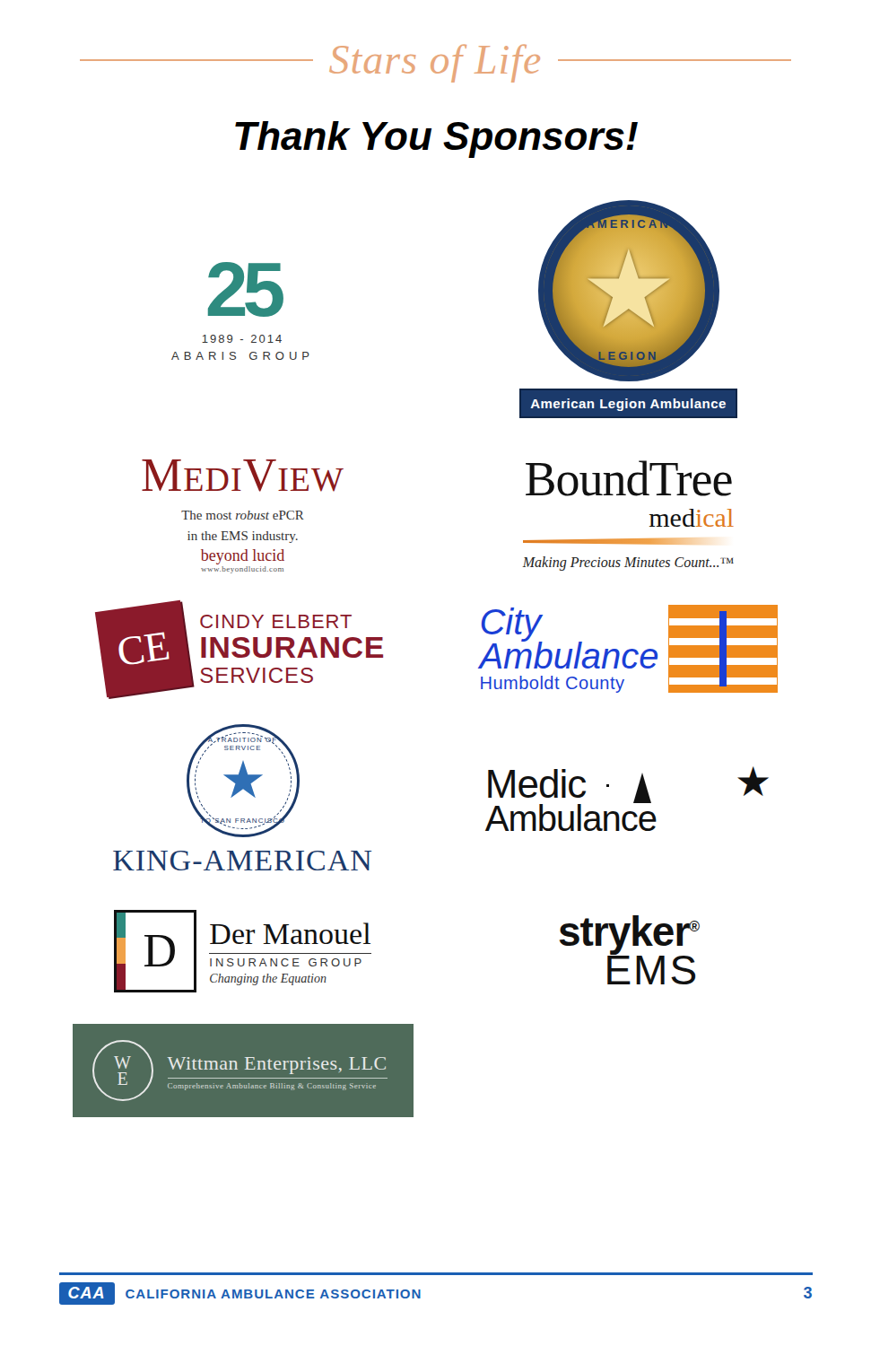Stars of Life
Thank You Sponsors!
25
1989 - 2014
ABARIS GROUP
AMERICAN ★ LEGION
American Legion Ambulance
MEDIVIEW
The most robust ePCR
in the EMS industry.
beyond lucid
www.beyondlucid.com
BoundTree
medical
Making Precious Minutes Count...™
CE
CINDY ELBERT
INSURANCE
SERVICES
City
Ambulance
Humboldt County
A TRADITION OF SERVICE ★ TO SAN FRANCISCO
KING-AMERICAN
Medic ★
Ambulance
D
Der Manouel
INSURANCE GROUP
Changing the Equation
stryker®
EMS
WE
Wittman Enterprises, LLC
Comprehensive Ambulance Billing & Consulting Service
CAA CALIFORNIA AMBULANCE ASSOCIATION 3